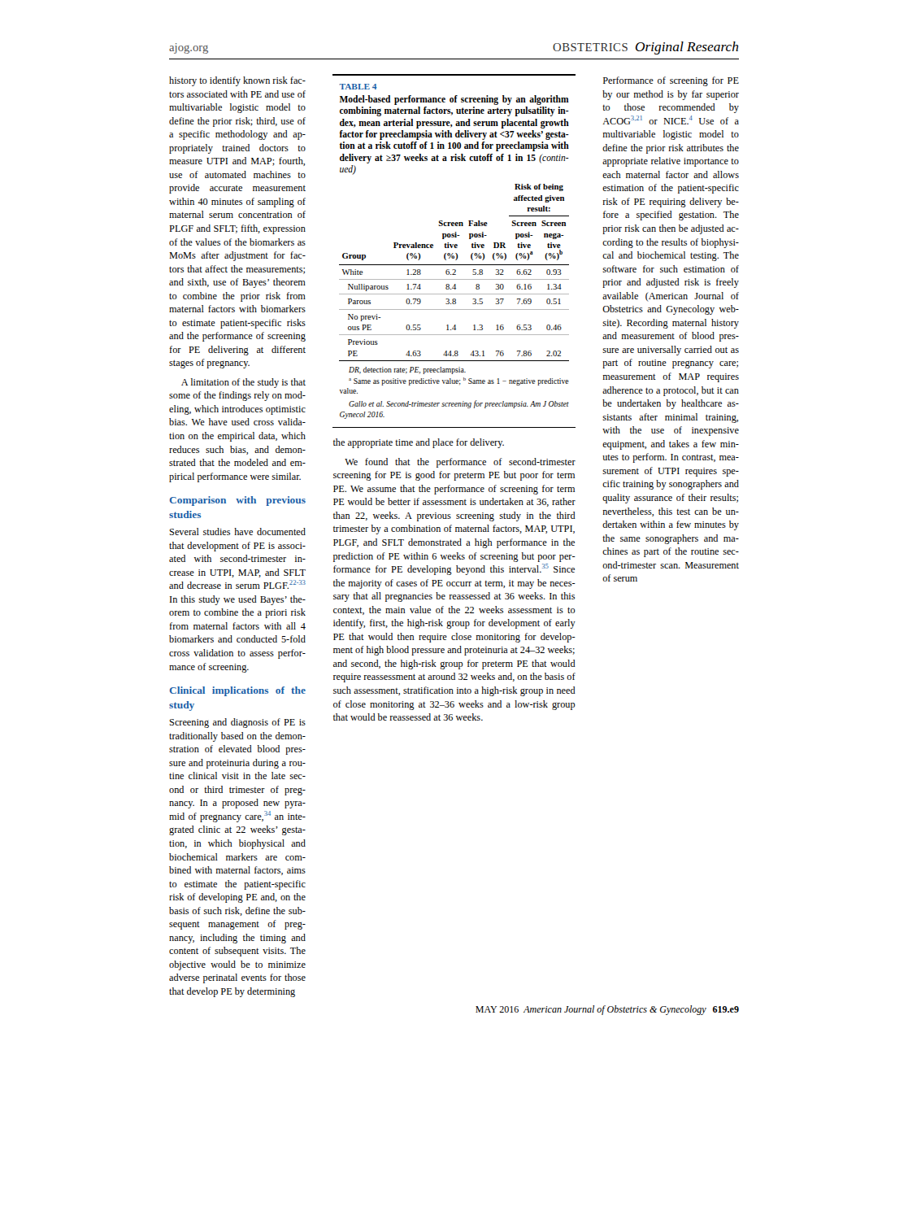ajog.org
OBSTETRICS Original Research
history to identify known risk factors associated with PE and use of multivariable logistic model to define the prior risk; third, use of a specific methodology and appropriately trained doctors to measure UTPI and MAP; fourth, use of automated machines to provide accurate measurement within 40 minutes of sampling of maternal serum concentration of PLGF and SFLT; fifth, expression of the values of the biomarkers as MoMs after adjustment for factors that affect the measurements; and sixth, use of Bayes’ theorem to combine the prior risk from maternal factors with biomarkers to estimate patient-specific risks and the performance of screening for PE delivering at different stages of pregnancy.
A limitation of the study is that some of the findings rely on modeling, which introduces optimistic bias. We have used cross validation on the empirical data, which reduces such bias, and demonstrated that the modeled and empirical performance were similar.
Comparison with previous studies
Several studies have documented that development of PE is associated with second-trimester increase in UTPI, MAP, and SFLT and decrease in serum PLGF.22-33 In this study we used Bayes’ theorem to combine the a priori risk from maternal factors with all 4 biomarkers and conducted 5-fold cross validation to assess performance of screening.
Clinical implications of the study
Screening and diagnosis of PE is traditionally based on the demonstration of elevated blood pressure and proteinuria during a routine clinical visit in the late second or third trimester of pregnancy. In a proposed new pyramid of pregnancy care,34 an integrated clinic at 22 weeks’ gestation, in which biophysical and biochemical markers are combined with maternal factors, aims to estimate the patient-specific risk of developing PE and, on the basis of such risk, define the subsequent management of pregnancy, including the timing and content of subsequent visits. The objective would be to minimize adverse perinatal events for those that develop PE by determining
TABLE 4
Model-based performance of screening by an algorithm combining maternal factors, uterine artery pulsatility index, mean arterial pressure, and serum placental growth factor for preeclampsia with delivery at <37 weeks’ gestation at a risk cutoff of 1 in 100 and for preeclampsia with delivery at ≥37 weeks at a risk cutoff of 1 in 15 (continued)
| | Risk of being affected given result: |
| --- | --- |
| Group | Prevalence (%) | Screen positive (%) | False positive (%) | DR (%) | Screen positive (%) a | Screen negative (%) b |
| White | 1.28 | 6.2 | 5.8 | 32 | 6.62 | 0.93 |
| Nulliparous | 1.74 | 8.4 | 8 | 30 | 6.16 | 1.34 |
| Parous | 0.79 | 3.8 | 3.5 | 37 | 7.69 | 0.51 |
| No previous PE | 0.55 | 1.4 | 1.3 | 16 | 6.53 | 0.46 |
| Previous PE | 4.63 | 44.8 | 43.1 | 76 | 7.86 | 2.02 |
DR, detection rate; PE, preeclampsia.
a Same as positive predictive value; b Same as 1 − negative predictive value.
Gallo et al. Second-trimester screening for preeclampsia. Am J Obstet Gynecol 2016.
the appropriate time and place for delivery.
We found that the performance of second-trimester screening for PE is good for preterm PE but poor for term PE. We assume that the performance of screening for term PE would be better if assessment is undertaken at 36, rather than 22, weeks. A previous screening study in the third trimester by a combination of maternal factors, MAP, UTPI, PLGF, and SFLT demonstrated a high performance in the prediction of PE within 6 weeks of screening but poor performance for PE developing beyond this interval.35 Since the majority of cases of PE occurr at term, it may be necessary that all pregnancies be reassessed at 36 weeks. In this context, the main value of the 22 weeks assessment is to identify, first, the high-risk group for development of early PE that would then require close monitoring for development of high blood pressure and proteinuria at 24–32 weeks; and second, the high-risk group for preterm PE that would require reassessment at around 32 weeks and, on the basis of such assessment, stratification into a high-risk group in need of close monitoring at 32–36 weeks and a low-risk group that would be reassessed at 36 weeks.
Performance of screening for PE by our method is by far superior to those recommended by ACOG3,21 or NICE.4 Use of a multivariable logistic model to define the prior risk attributes the appropriate relative importance to each maternal factor and allows estimation of the patient-specific risk of PE requiring delivery before a specified gestation. The prior risk can then be adjusted according to the results of biophysical and biochemical testing. The software for such estimation of prior and adjusted risk is freely available (American Journal of Obstetrics and Gynecology website). Recording maternal history and measurement of blood pressure are universally carried out as part of routine pregnancy care; measurement of MAP requires adherence to a protocol, but it can be undertaken by healthcare assistants after minimal training, with the use of inexpensive equipment, and takes a few minutes to perform. In contrast, measurement of UTPI requires specific training by sonographers and quality assurance of their results; nevertheless, this test can be undertaken within a few minutes by the same sonographers and machines as part of the routine second-trimester scan. Measurement of serum
MAY 2016 American Journal of Obstetrics & Gynecology 619.e9